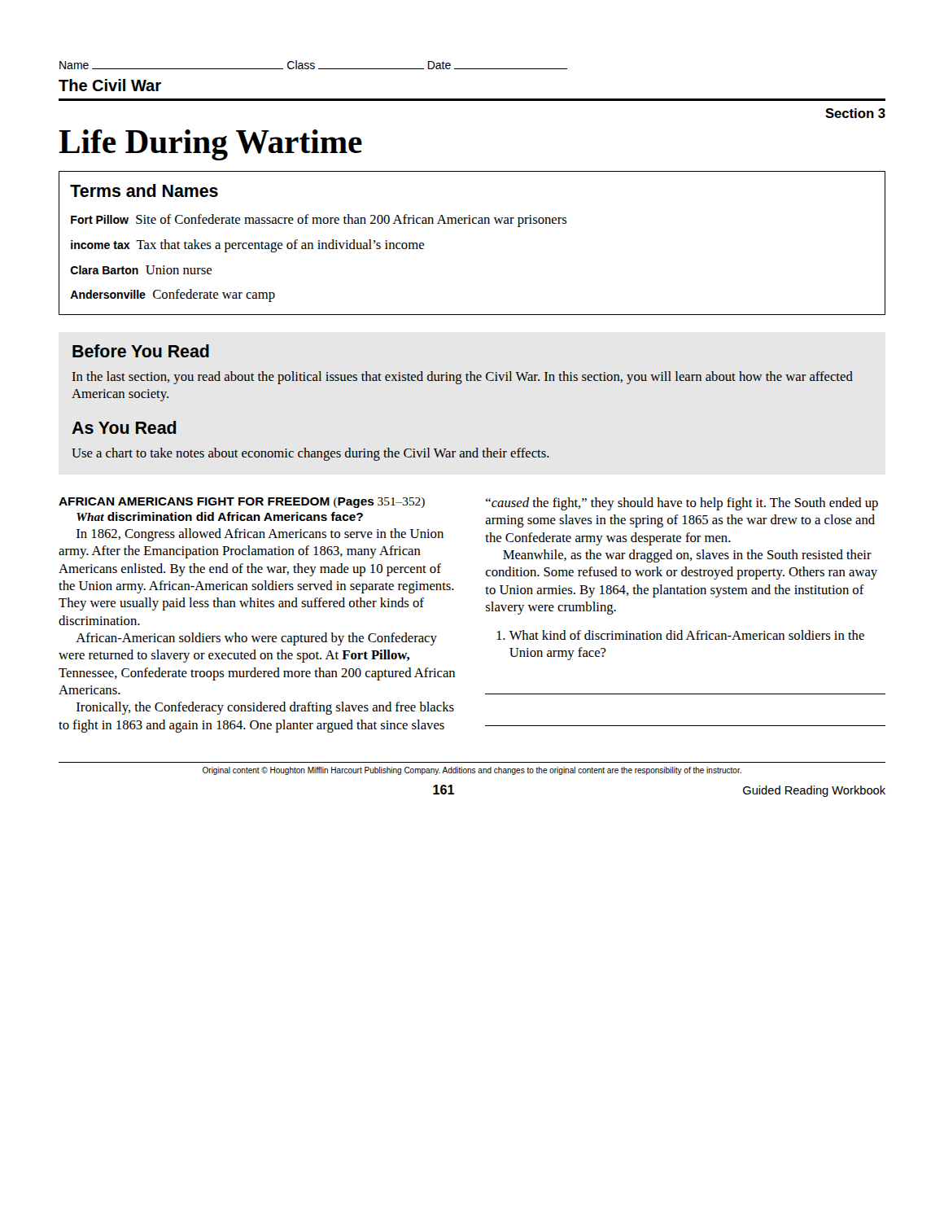Name Class Date
The Civil War
Section 3
Life During Wartime
Terms and Names
Fort Pillow Site of Confederate massacre of more than 200 African American war prisoners
income tax Tax that takes a percentage of an individual’s income
Clara Barton Union nurse
Andersonville Confederate war camp
Before You Read
In the last section, you read about the political issues that existed during the Civil War. In this section, you will learn about how the war affected American society.
As You Read
Use a chart to take notes about economic changes during the Civil War and their effects.
AFRICAN AMERICANS FIGHT FOR FREEDOM (Pages 351–352)
What discrimination did African Americans face?
In 1862, Congress allowed African Americans to serve in the Union army. After the Emancipation Proclamation of 1863, many African Americans enlisted. By the end of the war, they made up 10 percent of the Union army. African-American soldiers served in separate regiments. They were usually paid less than whites and suffered other kinds of discrimination.
African-American soldiers who were captured by the Confederacy were returned to slavery or executed on the spot. At Fort Pillow, Tennessee, Confederate troops murdered more than 200 captured African Americans.
Ironically, the Confederacy considered drafting slaves and free blacks to fight in 1863 and again in 1864. One planter argued that since slaves “caused the fight,” they should have to help fight it. The South ended up arming some slaves in the spring of 1865 as the war drew to a close and the Confederate army was desperate for men.
Meanwhile, as the war dragged on, slaves in the South resisted their condition. Some refused to work or destroyed property. Others ran away to Union armies. By 1864, the plantation system and the institution of slavery were crumbling.
What kind of discrimination did African-American soldiers in the Union army face?
Original content © Houghton Mifflin Harcourt Publishing Company. Additions and changes to the original content are the responsibility of the instructor.
161 Guided Reading Workbook